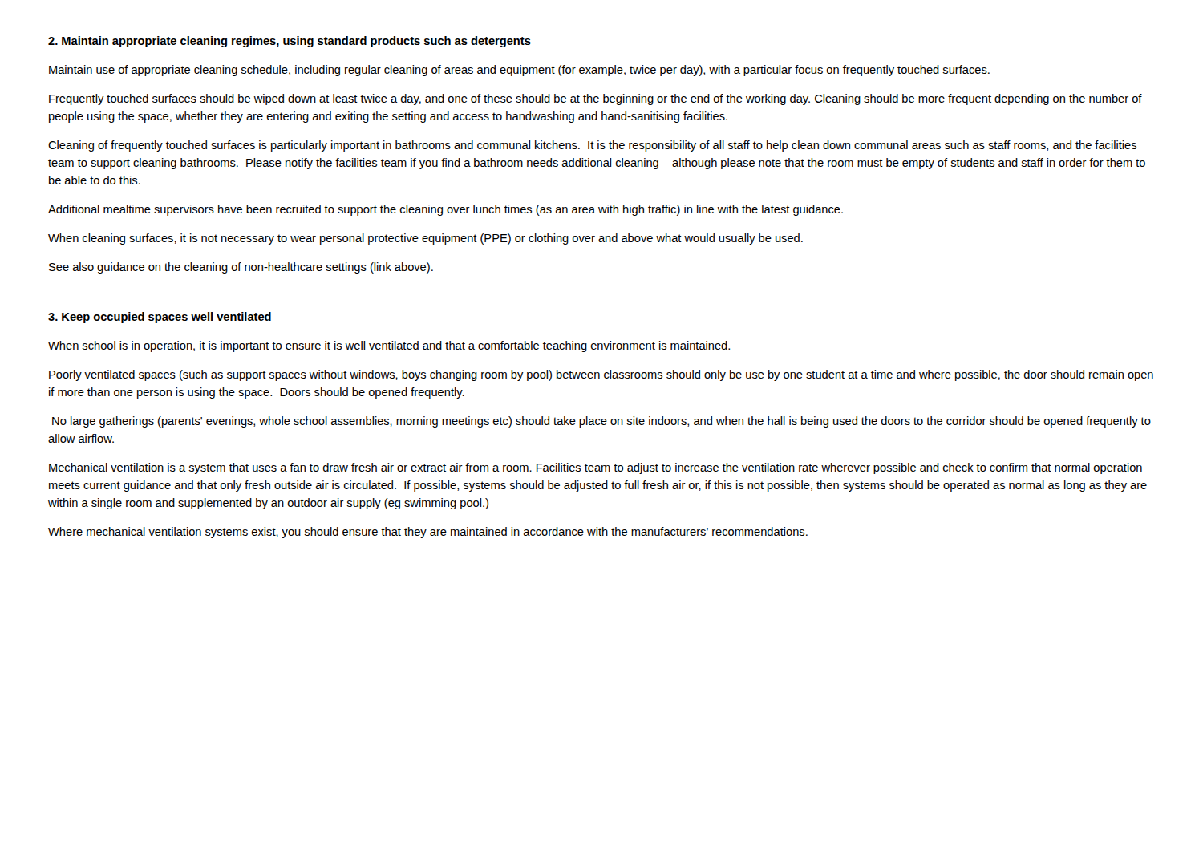2. Maintain appropriate cleaning regimes, using standard products such as detergents
Maintain use of appropriate cleaning schedule, including regular cleaning of areas and equipment (for example, twice per day), with a particular focus on frequently touched surfaces.
Frequently touched surfaces should be wiped down at least twice a day, and one of these should be at the beginning or the end of the working day. Cleaning should be more frequent depending on the number of people using the space, whether they are entering and exiting the setting and access to handwashing and hand-sanitising facilities.
Cleaning of frequently touched surfaces is particularly important in bathrooms and communal kitchens. It is the responsibility of all staff to help clean down communal areas such as staff rooms, and the facilities team to support cleaning bathrooms. Please notify the facilities team if you find a bathroom needs additional cleaning – although please note that the room must be empty of students and staff in order for them to be able to do this.
Additional mealtime supervisors have been recruited to support the cleaning over lunch times (as an area with high traffic) in line with the latest guidance.
When cleaning surfaces, it is not necessary to wear personal protective equipment (PPE) or clothing over and above what would usually be used.
See also guidance on the cleaning of non-healthcare settings (link above).
3. Keep occupied spaces well ventilated
When school is in operation, it is important to ensure it is well ventilated and that a comfortable teaching environment is maintained.
Poorly ventilated spaces (such as support spaces without windows, boys changing room by pool) between classrooms should only be use by one student at a time and where possible, the door should remain open if more than one person is using the space. Doors should be opened frequently.
No large gatherings (parents' evenings, whole school assemblies, morning meetings etc) should take place on site indoors, and when the hall is being used the doors to the corridor should be opened frequently to allow airflow.
Mechanical ventilation is a system that uses a fan to draw fresh air or extract air from a room. Facilities team to adjust to increase the ventilation rate wherever possible and check to confirm that normal operation meets current guidance and that only fresh outside air is circulated. If possible, systems should be adjusted to full fresh air or, if this is not possible, then systems should be operated as normal as long as they are within a single room and supplemented by an outdoor air supply (eg swimming pool.)
Where mechanical ventilation systems exist, you should ensure that they are maintained in accordance with the manufacturers’ recommendations.